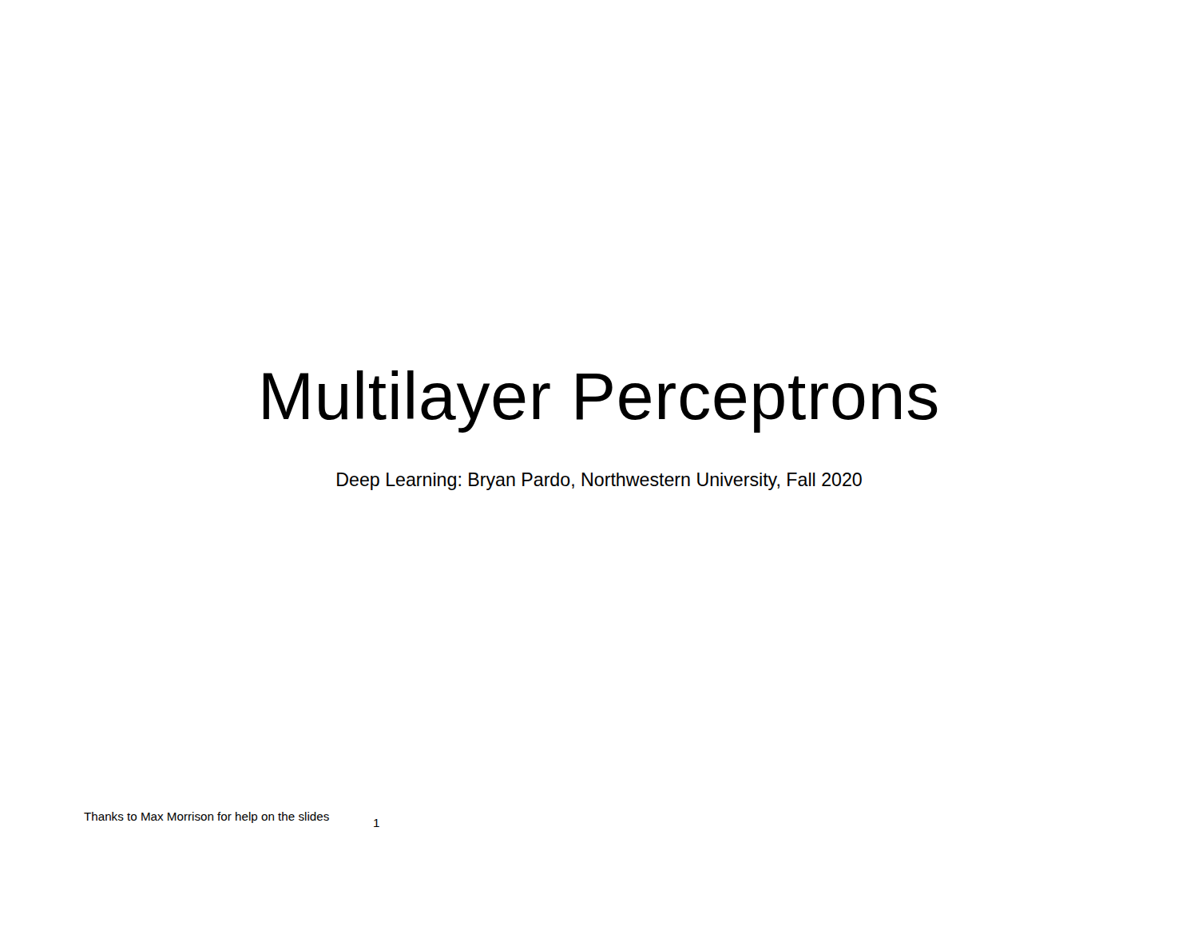Multilayer Perceptrons
Deep Learning: Bryan Pardo, Northwestern University, Fall 2020
Thanks to Max Morrison for help on the slides
1